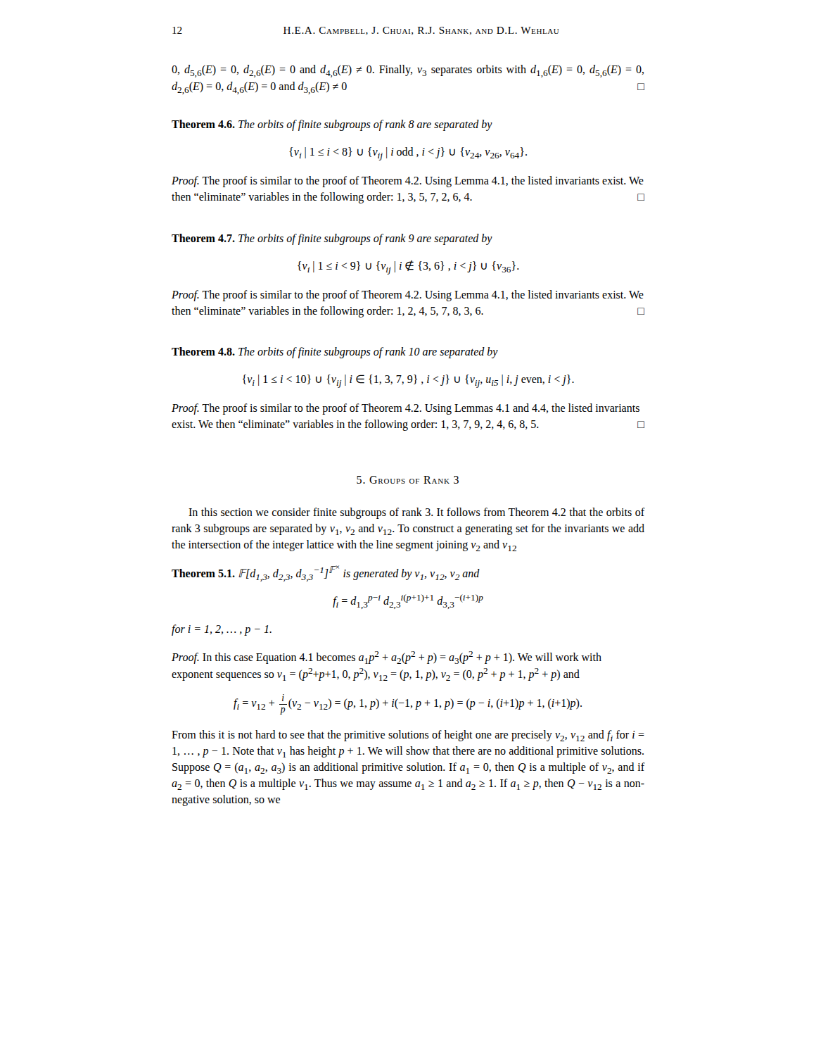12 H.E.A. Campbell, J. Chuai, R.J. Shank, and D.L. Wehlau
0, d5,6(E) = 0, d2,6(E) = 0 and d4,6(E) ≠ 0. Finally, v3 separates orbits with d1,6(E) = 0, d5,6(E) = 0, d2,6(E) = 0, d4,6(E) = 0 and d3,6(E) ≠ 0 □
Theorem 4.6. The orbits of finite subgroups of rank 8 are separated by
{vi | 1 ≤ i < 8} ∪ {vij | i odd , i < j} ∪ {v24, v26, v64}.
Proof. The proof is similar to the proof of Theorem 4.2. Using Lemma 4.1, the listed invariants exist. We then “eliminate” variables in the following order: 1, 3, 5, 7, 2, 6, 4. □
Theorem 4.7. The orbits of finite subgroups of rank 9 are separated by
{vi | 1 ≤ i < 9} ∪ {vij | i ∉ {3, 6} , i < j} ∪ {v36}.
Proof. The proof is similar to the proof of Theorem 4.2. Using Lemma 4.1, the listed invariants exist. We then “eliminate” variables in the following order: 1, 2, 4, 5, 7, 8, 3, 6. □
Theorem 4.8. The orbits of finite subgroups of rank 10 are separated by
{vi | 1 ≤ i < 10} ∪ {vij | i ∈ {1, 3, 7, 9} , i < j} ∪ {vij, ui5 | i, j even, i < j}.
Proof. The proof is similar to the proof of Theorem 4.2. Using Lemmas 4.1 and 4.4, the listed invariants exist. We then “eliminate” variables in the following order: 1, 3, 7, 9, 2, 4, 6, 8, 5. □
5. Groups of Rank 3
In this section we consider finite subgroups of rank 3. It follows from Theorem 4.2 that the orbits of rank 3 subgroups are separated by v1, v2 and v12. To construct a generating set for the invariants we add the intersection of the integer lattice with the line segment joining v2 and v12
Theorem 5.1. 𝔽[d1,3, d2,3, d3,3−1]𝔽× is generated by v1, v12, v2 and
fi = d1,3p−i d2,3i(p+1)+1 d3,3−(i+1)p
for i = 1, 2, … , p − 1.
Proof. In this case Equation 4.1 becomes a1p2 + a2(p2 + p) = a3(p2 + p + 1). We will work with exponent sequences so v1 = (p2+p+1, 0, p2), v12 = (p, 1, p), v2 = (0, p2 + p + 1, p2 + p) and
fi = v12 + ip(v2 − v12) = (p, 1, p) + i(−1, p + 1, p) = (p − i, (i+1)p + 1, (i+1)p).
From this it is not hard to see that the primitive solutions of height one are precisely v2, v12 and fi for i = 1, … , p − 1. Note that v1 has height p + 1. We will show that there are no additional primitive solutions. Suppose Q = (a1, a2, a3) is an additional primitive solution. If a1 = 0, then Q is a multiple of v2, and if a2 = 0, then Q is a multiple v1. Thus we may assume a1 ≥ 1 and a2 ≥ 1. If a1 ≥ p, then Q − v12 is a non-negative solution, so we